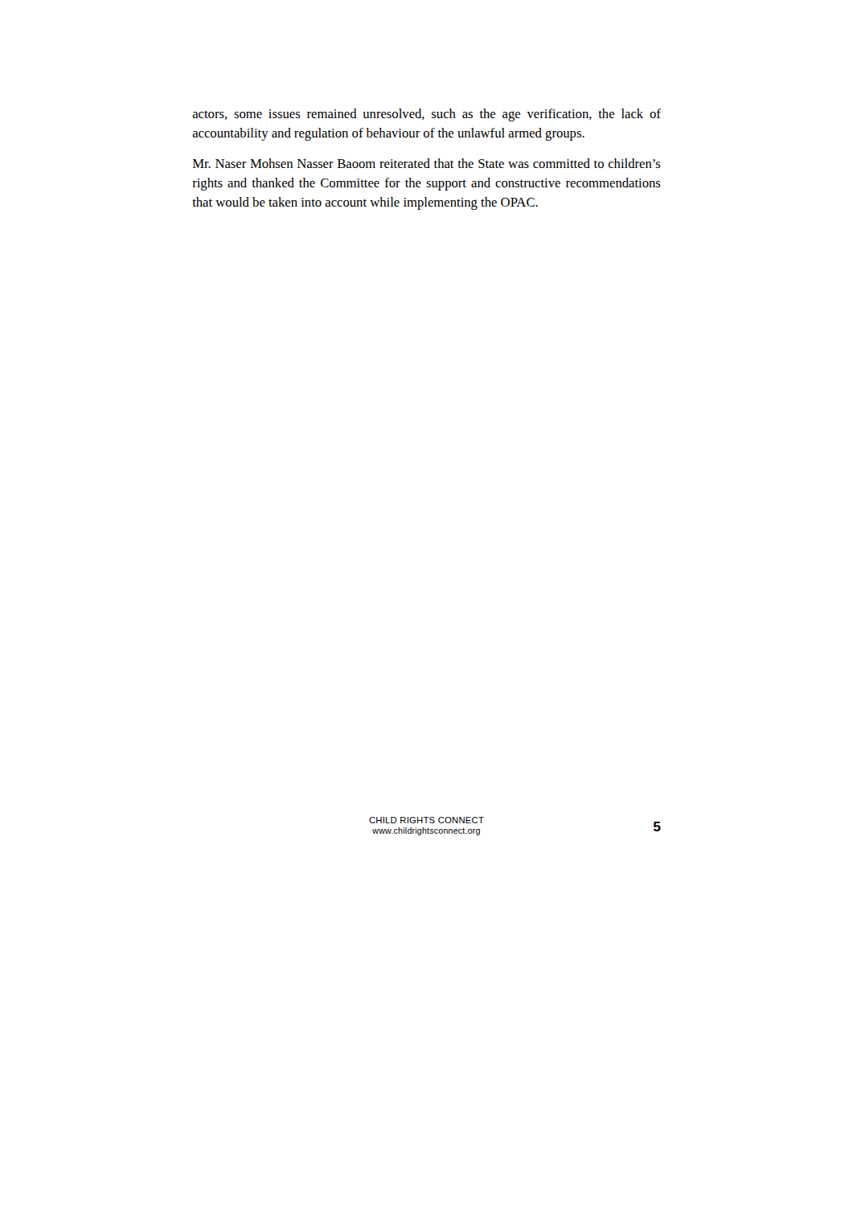actors, some issues remained unresolved, such as the age verification, the lack of accountability and regulation of behaviour of the unlawful armed groups.
Mr. Naser Mohsen Nasser Baoom reiterated that the State was committed to children’s rights and thanked the Committee for the support and constructive recommendations that would be taken into account while implementing the OPAC.
CHILD RIGHTS CONNECT
www.childrightsconnect.org
5